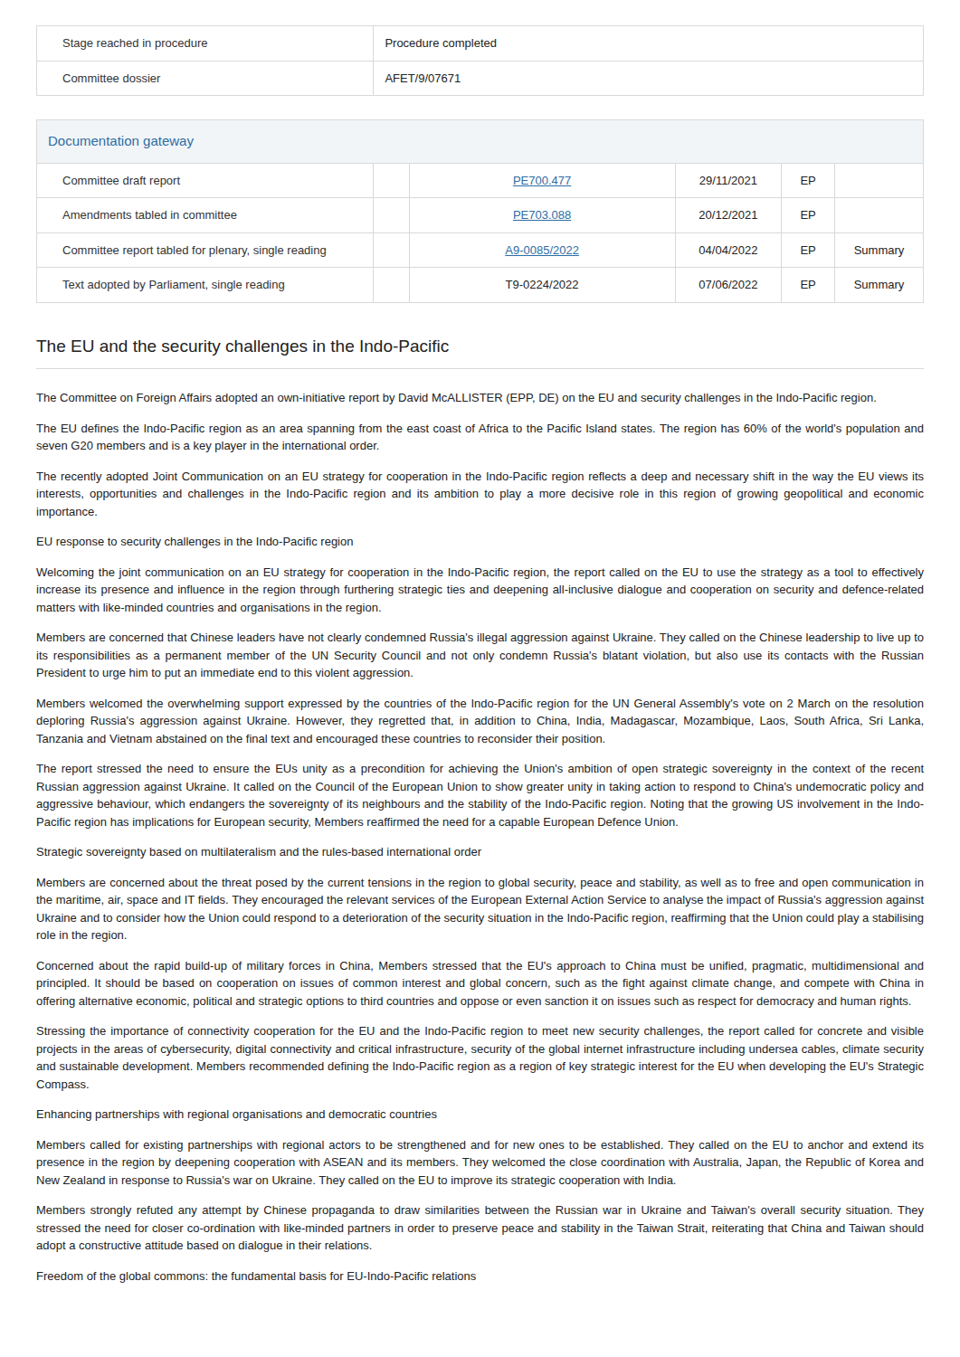| Stage reached in procedure | Procedure completed |
| Committee dossier | AFET/9/07671 |
| Documentation gateway |
| Committee draft report | | PE700.477 | 29/11/2021 | EP | |
| Amendments tabled in committee | | PE703.088 | 20/12/2021 | EP | |
| Committee report tabled for plenary, single reading | | A9-0085/2022 | 04/04/2022 | EP | Summary |
| Text adopted by Parliament, single reading | | T9-0224/2022 | 07/06/2022 | EP | Summary |
The EU and the security challenges in the Indo-Pacific
The Committee on Foreign Affairs adopted an own-initiative report by David McALLISTER (EPP, DE) on the EU and security challenges in the Indo-Pacific region.
The EU defines the Indo-Pacific region as an area spanning from the east coast of Africa to the Pacific Island states. The region has 60% of the world's population and seven G20 members and is a key player in the international order.
The recently adopted Joint Communication on an EU strategy for cooperation in the Indo-Pacific region reflects a deep and necessary shift in the way the EU views its interests, opportunities and challenges in the Indo-Pacific region and its ambition to play a more decisive role in this region of growing geopolitical and economic importance.
EU response to security challenges in the Indo-Pacific region
Welcoming the joint communication on an EU strategy for cooperation in the Indo-Pacific region, the report called on the EU to use the strategy as a tool to effectively increase its presence and influence in the region through furthering strategic ties and deepening all-inclusive dialogue and cooperation on security and defence-related matters with like-minded countries and organisations in the region.
Members are concerned that Chinese leaders have not clearly condemned Russia's illegal aggression against Ukraine. They called on the Chinese leadership to live up to its responsibilities as a permanent member of the UN Security Council and not only condemn Russia's blatant violation, but also use its contacts with the Russian President to urge him to put an immediate end to this violent aggression.
Members welcomed the overwhelming support expressed by the countries of the Indo-Pacific region for the UN General Assembly's vote on 2 March on the resolution deploring Russia's aggression against Ukraine. However, they regretted that, in addition to China, India, Madagascar, Mozambique, Laos, South Africa, Sri Lanka, Tanzania and Vietnam abstained on the final text and encouraged these countries to reconsider their position.
The report stressed the need to ensure the EUs unity as a precondition for achieving the Union's ambition of open strategic sovereignty in the context of the recent Russian aggression against Ukraine. It called on the Council of the European Union to show greater unity in taking action to respond to China's undemocratic policy and aggressive behaviour, which endangers the sovereignty of its neighbours and the stability of the Indo-Pacific region. Noting that the growing US involvement in the Indo-Pacific region has implications for European security, Members reaffirmed the need for a capable European Defence Union.
Strategic sovereignty based on multilateralism and the rules-based international order
Members are concerned about the threat posed by the current tensions in the region to global security, peace and stability, as well as to free and open communication in the maritime, air, space and IT fields. They encouraged the relevant services of the European External Action Service to analyse the impact of Russia's aggression against Ukraine and to consider how the Union could respond to a deterioration of the security situation in the Indo-Pacific region, reaffirming that the Union could play a stabilising role in the region.
Concerned about the rapid build-up of military forces in China, Members stressed that the EU's approach to China must be unified, pragmatic, multidimensional and principled. It should be based on cooperation on issues of common interest and global concern, such as the fight against climate change, and compete with China in offering alternative economic, political and strategic options to third countries and oppose or even sanction it on issues such as respect for democracy and human rights.
Stressing the importance of connectivity cooperation for the EU and the Indo-Pacific region to meet new security challenges, the report called for concrete and visible projects in the areas of cybersecurity, digital connectivity and critical infrastructure, security of the global internet infrastructure including undersea cables, climate security and sustainable development. Members recommended defining the Indo-Pacific region as a region of key strategic interest for the EU when developing the EU's Strategic Compass.
Enhancing partnerships with regional organisations and democratic countries
Members called for existing partnerships with regional actors to be strengthened and for new ones to be established. They called on the EU to anchor and extend its presence in the region by deepening cooperation with ASEAN and its members. They welcomed the close coordination with Australia, Japan, the Republic of Korea and New Zealand in response to Russia's war on Ukraine. They called on the EU to improve its strategic cooperation with India.
Members strongly refuted any attempt by Chinese propaganda to draw similarities between the Russian war in Ukraine and Taiwan's overall security situation. They stressed the need for closer co-ordination with like-minded partners in order to preserve peace and stability in the Taiwan Strait, reiterating that China and Taiwan should adopt a constructive attitude based on dialogue in their relations.
Freedom of the global commons: the fundamental basis for EU-Indo-Pacific relations